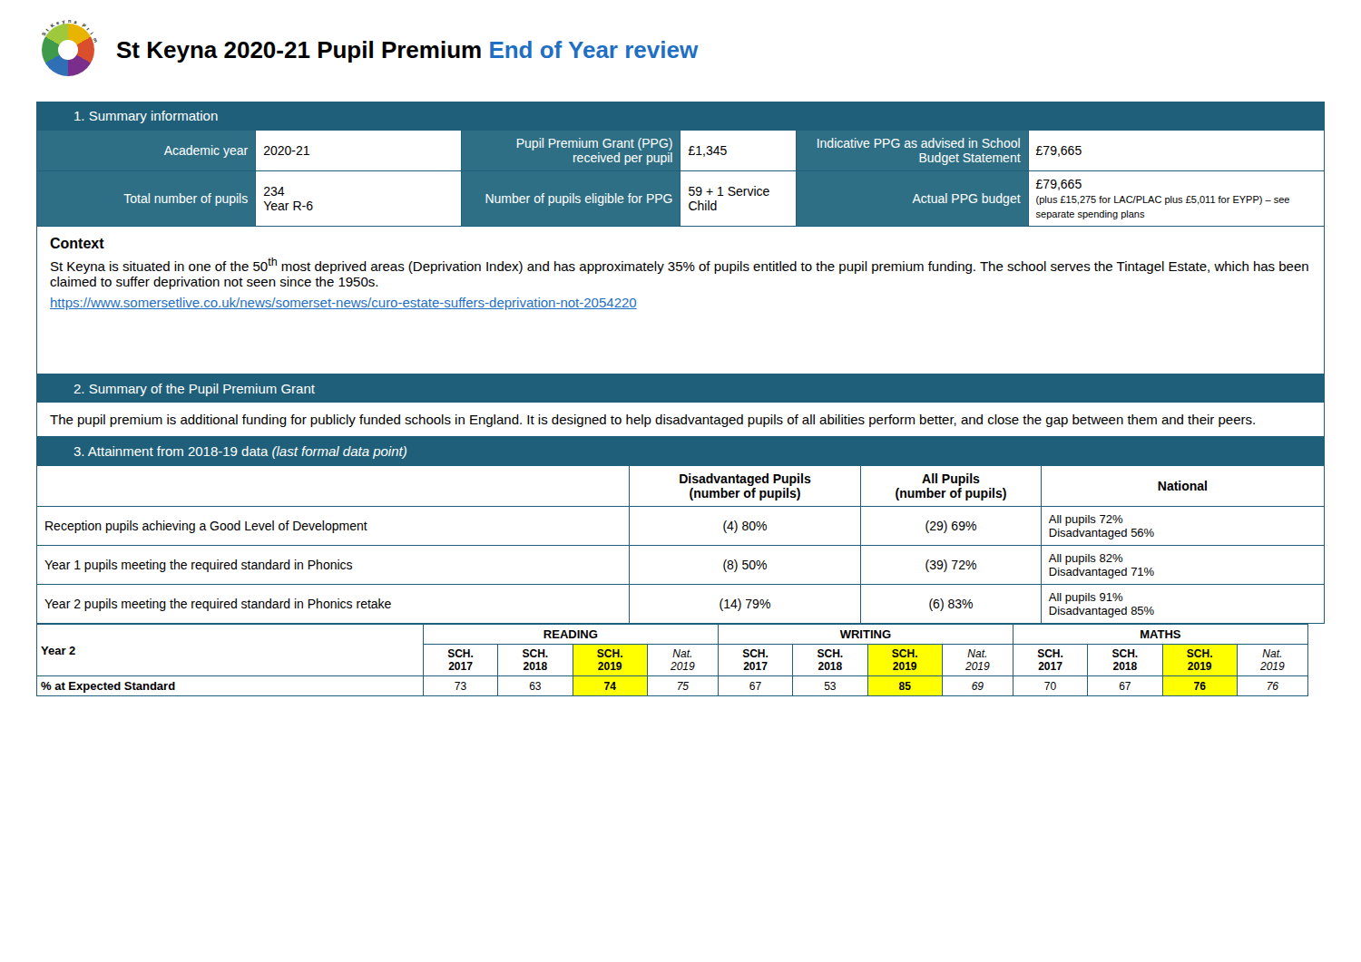S t K e y n a P r i m
St Keyna 2020-21 Pupil Premium End of Year review
1. Summary information
| Academic year | 2020-21 | Pupil Premium Grant (PPG) received per pupil | £1,345 | Indicative PPG as advised in School Budget Statement | £79,665 |
| Total number of pupils | 234 Year R-6 | Number of pupils eligible for PPG | 59 + 1 Service Child | Actual PPG budget | £79,665 (plus £15,275 for LAC/PLAC plus £5,011 for EYPP) – see separate spending plans |
Context
St Keyna is situated in one of the 50th most deprived areas (Deprivation Index) and has approximately 35% of pupils entitled to the pupil premium funding. The school serves the Tintagel Estate, which has been claimed to suffer deprivation not seen since the 1950s.
https://www.somersetlive.co.uk/news/somerset-news/curo-estate-suffers-deprivation-not-2054220
2. Summary of the Pupil Premium Grant
The pupil premium is additional funding for publicly funded schools in England. It is designed to help disadvantaged pupils of all abilities perform better, and close the gap between them and their peers.
3. Attainment from 2018-19 data (last formal data point)
| | Disadvantaged Pupils (number of pupils) | All Pupils (number of pupils) | National |
| Reception pupils achieving a Good Level of Development | (4) 80% | (29) 69% | All pupils 72% Disadvantaged 56% |
| Year 1 pupils meeting the required standard in Phonics | (8) 50% | (39) 72% | All pupils 82% Disadvantaged 71% |
| Year 2 pupils meeting the required standard in Phonics retake | (14) 79% | (6) 83% | All pupils 91% Disadvantaged 85% |
| Year 2 | READING | WRITING | MATHS | |
| SCH. 2017 | SCH. 2018 | SCH. 2019 | Nat. 2019 | SCH. 2017 | SCH. 2018 | SCH. 2019 | Nat. 2019 | SCH. 2017 | SCH. 2018 | SCH. 2019 | Nat. 2019 |
| % at Expected Standard | 73 | 63 | 74 | 75 | 67 | 53 | 85 | 69 | 70 | 67 | 76 | 76 | |